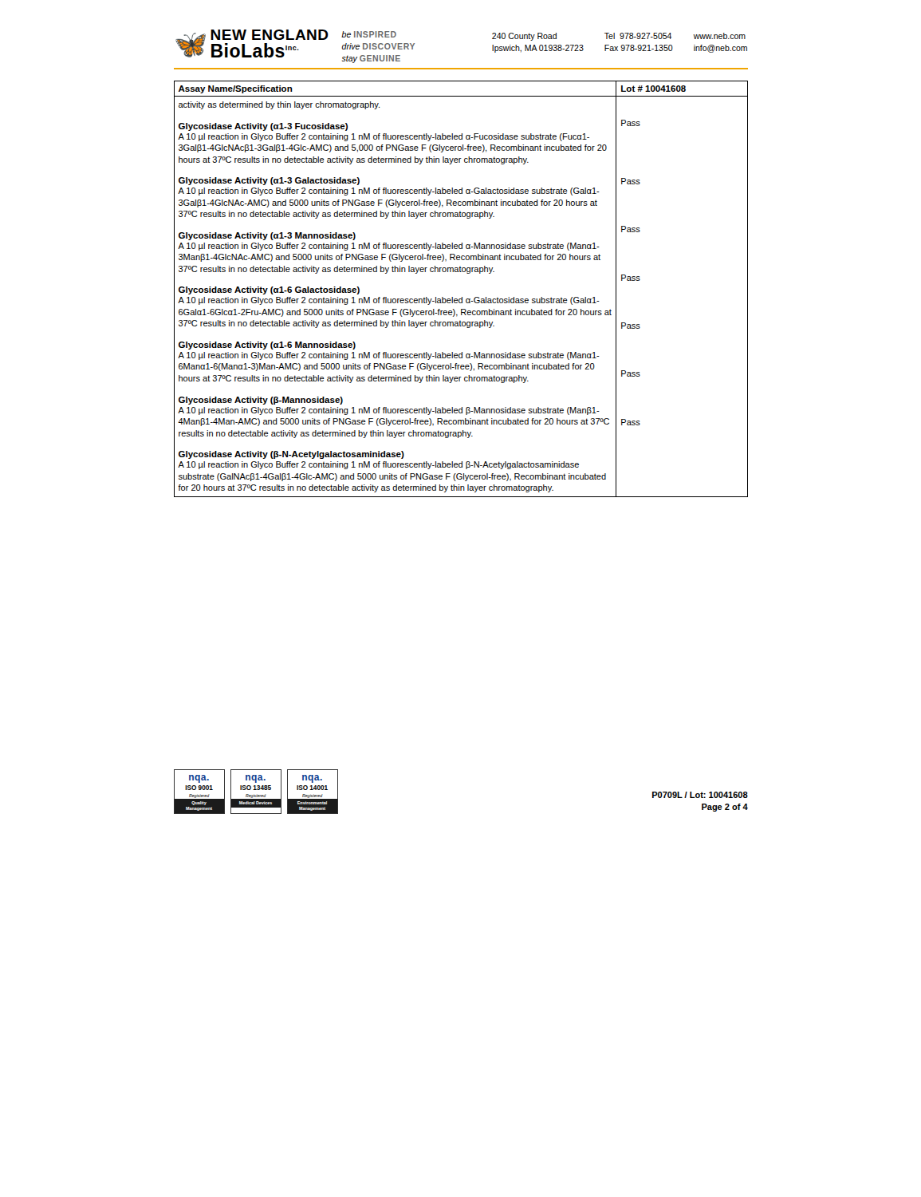🦋
NEW ENGLAND
BioLabsInc.
be INSPIRED
drive DISCOVERY
stay GENUINE
240 County Road
Ipswich, MA 01938-2723
Tel 978-927-5054
Fax 978-921-1350
www.neb.com
info@neb.com
| Assay Name/Specification | Lot # 10041608 |
| --- | --- |
| activity as determined by thin layer chromatography. Glycosidase Activity (α1-3 Fucosidase) A 10 µl reaction in Glyco Buffer 2 containing 1 nM of fluorescently-labeled α-Fucosidase substrate (Fucα1-3Galβ1-4GlcNAcβ1-3Galβ1-4Glc-AMC) and 5,000 of PNGase F (Glycerol-free), Recombinant incubated for 20 hours at 37ºC results in no detectable activity as determined by thin layer chromatography. Glycosidase Activity (α1-3 Galactosidase) A 10 µl reaction in Glyco Buffer 2 containing 1 nM of fluorescently-labeled α-Galactosidase substrate (Galα1-3Galβ1-4GlcNAc-AMC) and 5000 units of PNGase F (Glycerol-free), Recombinant incubated for 20 hours at 37ºC results in no detectable activity as determined by thin layer chromatography. Glycosidase Activity (α1-3 Mannosidase) A 10 µl reaction in Glyco Buffer 2 containing 1 nM of fluorescently-labeled α-Mannosidase substrate (Manα1-3Manβ1-4GlcNAc-AMC) and 5000 units of PNGase F (Glycerol-free), Recombinant incubated for 20 hours at 37ºC results in no detectable activity as determined by thin layer chromatography. Glycosidase Activity (α1-6 Galactosidase) A 10 µl reaction in Glyco Buffer 2 containing 1 nM of fluorescently-labeled α-Galactosidase substrate (Galα1-6Galα1-6Glcα1-2Fru-AMC) and 5000 units of PNGase F (Glycerol-free), Recombinant incubated for 20 hours at 37ºC results in no detectable activity as determined by thin layer chromatography. Glycosidase Activity (α1-6 Mannosidase) A 10 µl reaction in Glyco Buffer 2 containing 1 nM of fluorescently-labeled α-Mannosidase substrate (Manα1-6Manα1-6(Manα1-3)Man-AMC) and 5000 units of PNGase F (Glycerol-free), Recombinant incubated for 20 hours at 37ºC results in no detectable activity as determined by thin layer chromatography. Glycosidase Activity (β-Mannosidase) A 10 µl reaction in Glyco Buffer 2 containing 1 nM of fluorescently-labeled β-Mannosidase substrate (Manβ1-4Manβ1-4Man-AMC) and 5000 units of PNGase F (Glycerol-free), Recombinant incubated for 20 hours at 37ºC results in no detectable activity as determined by thin layer chromatography. Glycosidase Activity (β-N-Acetylgalactosaminidase) A 10 µl reaction in Glyco Buffer 2 containing 1 nM of fluorescently-labeled β-N-Acetylgalactosaminidase substrate (GalNAcβ1-4Galβ1-4Glc-AMC) and 5000 units of PNGase F (Glycerol-free), Recombinant incubated for 20 hours at 37ºC results in no detectable activity as determined by thin layer chromatography. | Pass Pass Pass Pass Pass Pass Pass |
nqa.
ISO 9001
Registered
Quality
Management
nqa.
ISO 13485
Registered
Medical Devices
nqa.
ISO 14001
Registered
Environmental
Management
P0709L / Lot: 10041608
Page 2 of 4